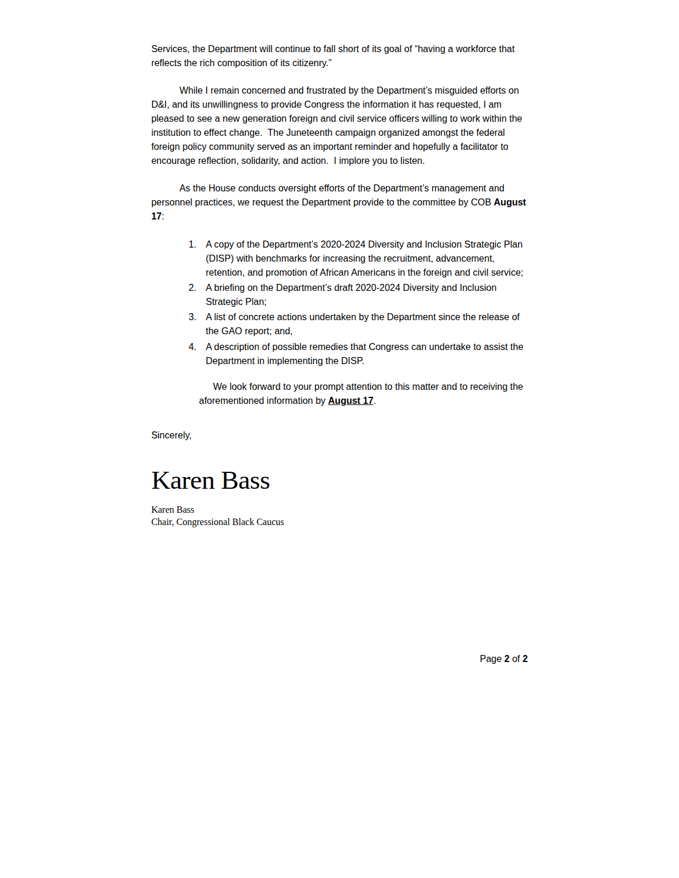Services, the Department will continue to fall short of its goal of “having a workforce that reflects the rich composition of its citizenry.”
While I remain concerned and frustrated by the Department’s misguided efforts on D&I, and its unwillingness to provide Congress the information it has requested, I am pleased to see a new generation foreign and civil service officers willing to work within the institution to effect change. The Juneteenth campaign organized amongst the federal foreign policy community served as an important reminder and hopefully a facilitator to encourage reflection, solidarity, and action. I implore you to listen.
As the House conducts oversight efforts of the Department’s management and personnel practices, we request the Department provide to the committee by COB August 17:
A copy of the Department’s 2020-2024 Diversity and Inclusion Strategic Plan (DISP) with benchmarks for increasing the recruitment, advancement, retention, and promotion of African Americans in the foreign and civil service;
A briefing on the Department’s draft 2020-2024 Diversity and Inclusion Strategic Plan;
A list of concrete actions undertaken by the Department since the release of the GAO report; and,
A description of possible remedies that Congress can undertake to assist the Department in implementing the DISP.
We look forward to your prompt attention to this matter and to receiving the aforementioned information by August 17.
Sincerely,
Karen Bass
Karen Bass
Chair, Congressional Black Caucus
Page 2 of 2